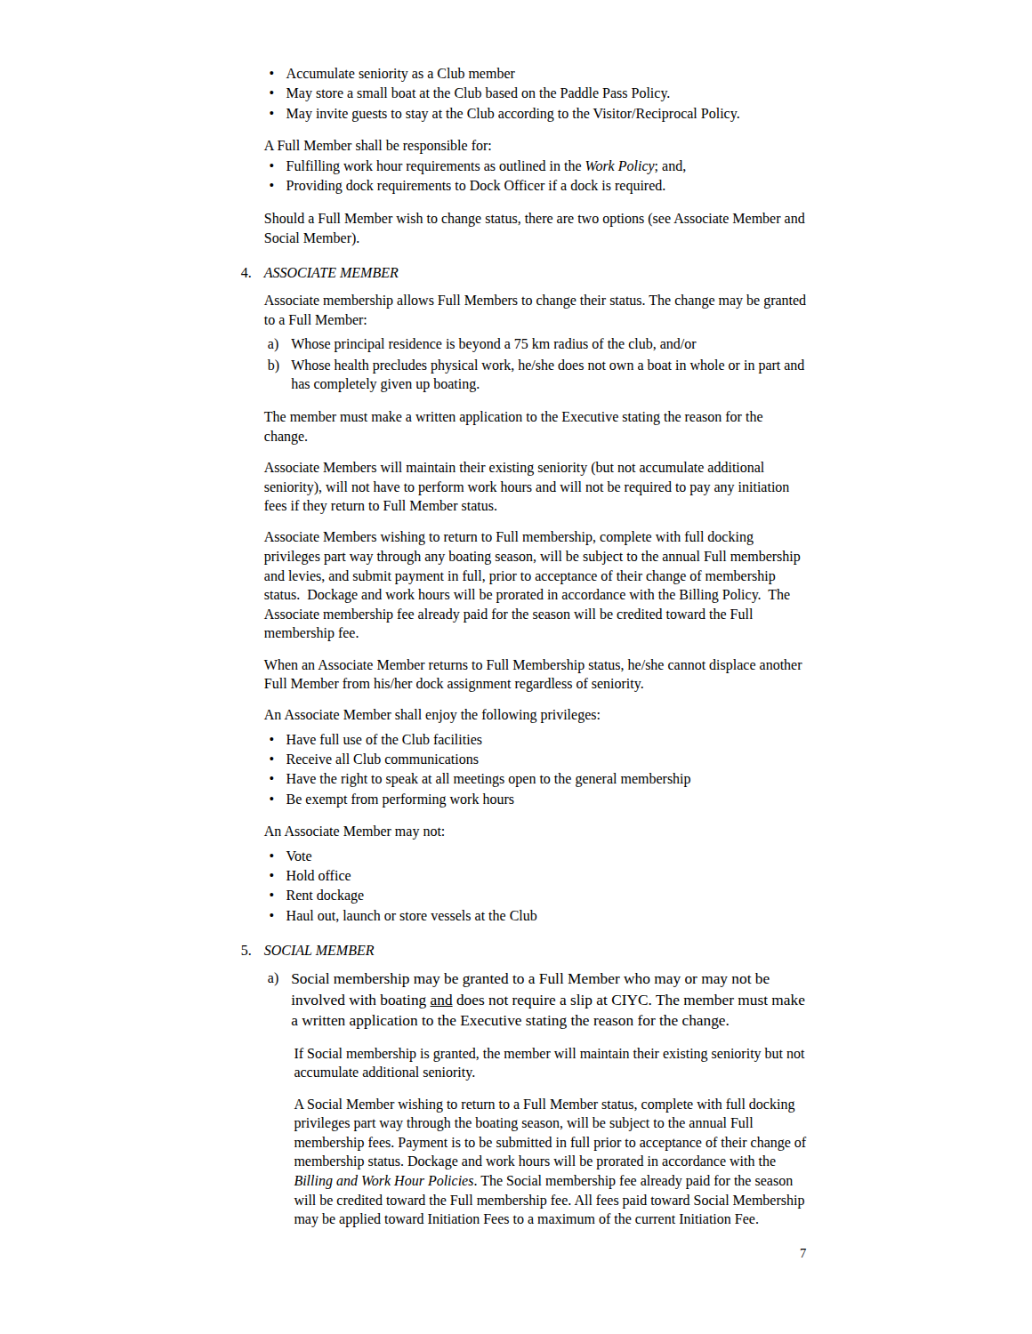Accumulate seniority as a Club member
May store a small boat at the Club based on the Paddle Pass Policy.
May invite guests to stay at the Club according to the Visitor/Reciprocal Policy.
A Full Member shall be responsible for:
Fulfilling work hour requirements as outlined in the Work Policy; and,
Providing dock requirements to Dock Officer if a dock is required.
Should a Full Member wish to change status, there are two options (see Associate Member and Social Member).
4.
ASSOCIATE MEMBER
Associate membership allows Full Members to change their status. The change may be granted to a Full Member:
a) Whose principal residence is beyond a 75 km radius of the club, and/or
b) Whose health precludes physical work, he/she does not own a boat in whole or in part and has completely given up boating.
The member must make a written application to the Executive stating the reason for the change.
Associate Members will maintain their existing seniority (but not accumulate additional seniority), will not have to perform work hours and will not be required to pay any initiation fees if they return to Full Member status.
Associate Members wishing to return to Full membership, complete with full docking privileges part way through any boating season, will be subject to the annual Full membership and levies, and submit payment in full, prior to acceptance of their change of membership status. Dockage and work hours will be prorated in accordance with the Billing Policy. The Associate membership fee already paid for the season will be credited toward the Full membership fee.
When an Associate Member returns to Full Membership status, he/she cannot displace another Full Member from his/her dock assignment regardless of seniority.
An Associate Member shall enjoy the following privileges:
Have full use of the Club facilities
Receive all Club communications
Have the right to speak at all meetings open to the general membership
Be exempt from performing work hours
An Associate Member may not:
Vote
Hold office
Rent dockage
Haul out, launch or store vessels at the Club
5.
SOCIAL MEMBER
a) Social membership may be granted to a Full Member who may or may not be involved with boating and does not require a slip at CIYC. The member must make a written application to the Executive stating the reason for the change.
If Social membership is granted, the member will maintain their existing seniority but not accumulate additional seniority.
A Social Member wishing to return to a Full Member status, complete with full docking privileges part way through the boating season, will be subject to the annual Full membership fees. Payment is to be submitted in full prior to acceptance of their change of membership status. Dockage and work hours will be prorated in accordance with the Billing and Work Hour Policies. The Social membership fee already paid for the season will be credited toward the Full membership fee. All fees paid toward Social Membership may be applied toward Initiation Fees to a maximum of the current Initiation Fee.
7